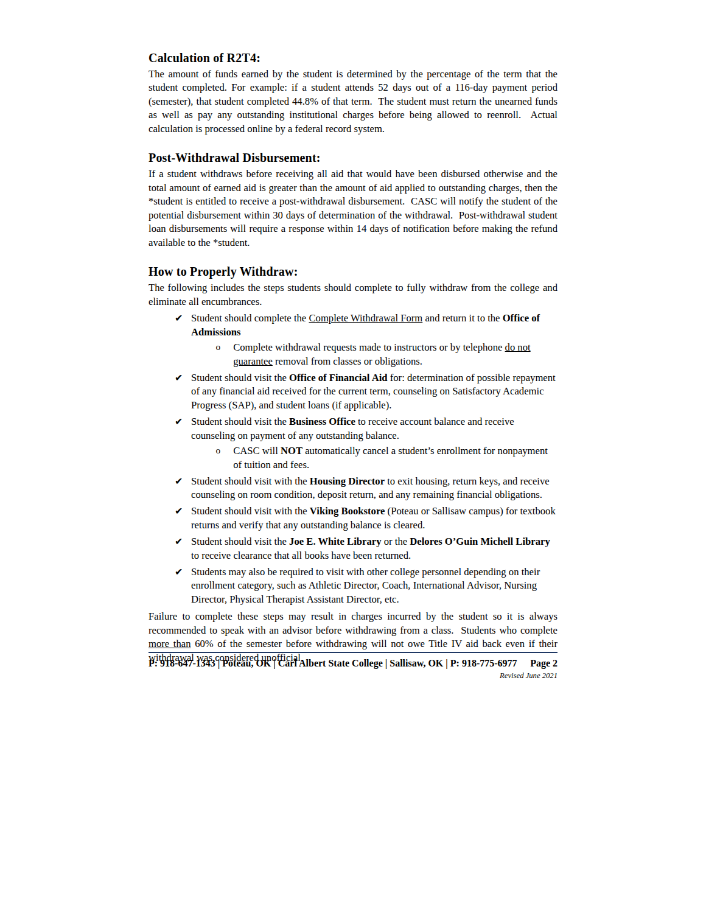Calculation of R2T4:
The amount of funds earned by the student is determined by the percentage of the term that the student completed. For example: if a student attends 52 days out of a 116-day payment period (semester), that student completed 44.8% of that term. The student must return the unearned funds as well as pay any outstanding institutional charges before being allowed to reenroll. Actual calculation is processed online by a federal record system.
Post-Withdrawal Disbursement:
If a student withdraws before receiving all aid that would have been disbursed otherwise and the total amount of earned aid is greater than the amount of aid applied to outstanding charges, then the *student is entitled to receive a post-withdrawal disbursement. CASC will notify the student of the potential disbursement within 30 days of determination of the withdrawal. Post-withdrawal student loan disbursements will require a response within 14 days of notification before making the refund available to the *student.
How to Properly Withdraw:
The following includes the steps students should complete to fully withdraw from the college and eliminate all encumbrances.
Student should complete the Complete Withdrawal Form and return it to the Office of Admissions
Complete withdrawal requests made to instructors or by telephone do not guarantee removal from classes or obligations.
Student should visit the Office of Financial Aid for: determination of possible repayment of any financial aid received for the current term, counseling on Satisfactory Academic Progress (SAP), and student loans (if applicable).
Student should visit the Business Office to receive account balance and receive counseling on payment of any outstanding balance.
CASC will NOT automatically cancel a student’s enrollment for nonpayment of tuition and fees.
Student should visit with the Housing Director to exit housing, return keys, and receive counseling on room condition, deposit return, and any remaining financial obligations.
Student should visit with the Viking Bookstore (Poteau or Sallisaw campus) for textbook returns and verify that any outstanding balance is cleared.
Student should visit the Joe E. White Library or the Delores O’Guin Michell Library to receive clearance that all books have been returned.
Students may also be required to visit with other college personnel depending on their enrollment category, such as Athletic Director, Coach, International Advisor, Nursing Director, Physical Therapist Assistant Director, etc.
Failure to complete these steps may result in charges incurred by the student so it is always recommended to speak with an advisor before withdrawing from a class. Students who complete more than 60% of the semester before withdrawing will not owe Title IV aid back even if their withdrawal was considered unofficial.
P: 918-647-1343 | Poteau, OK | Carl Albert State College | Sallisaw, OK | P: 918-775-6977 Page 2
Revised June 2021